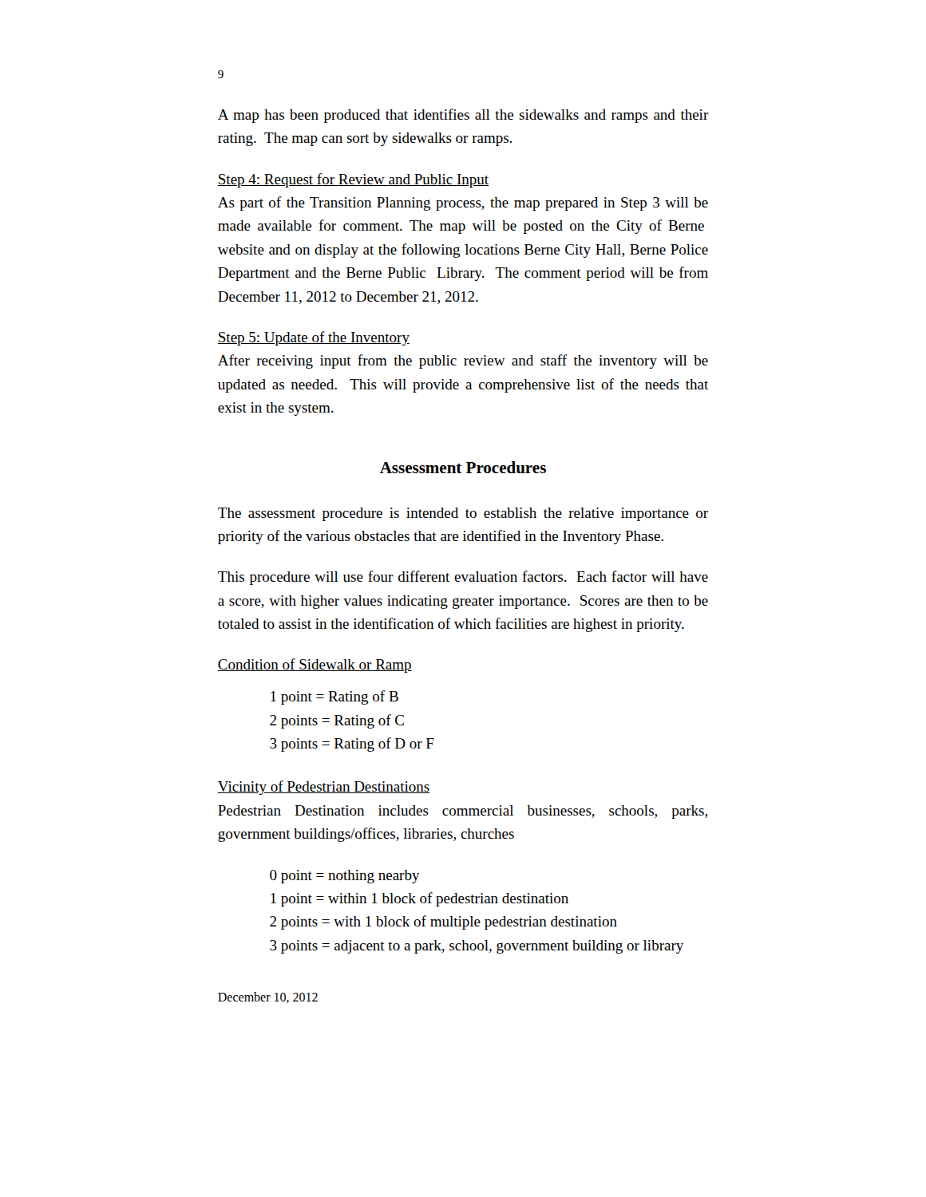9
A map has been produced that identifies all the sidewalks and ramps and their rating. The map can sort by sidewalks or ramps.
Step 4: Request for Review and Public Input
As part of the Transition Planning process, the map prepared in Step 3 will be made available for comment. The map will be posted on the City of Berne website and on display at the following locations Berne City Hall, Berne Police Department and the Berne Public Library. The comment period will be from December 11, 2012 to December 21, 2012.
Step 5: Update of the Inventory
After receiving input from the public review and staff the inventory will be updated as needed. This will provide a comprehensive list of the needs that exist in the system.
Assessment Procedures
The assessment procedure is intended to establish the relative importance or priority of the various obstacles that are identified in the Inventory Phase.
This procedure will use four different evaluation factors. Each factor will have a score, with higher values indicating greater importance. Scores are then to be totaled to assist in the identification of which facilities are highest in priority.
Condition of Sidewalk or Ramp
1 point = Rating of B
2 points = Rating of C
3 points = Rating of D or F
Vicinity of Pedestrian Destinations
Pedestrian Destination includes commercial businesses, schools, parks, government buildings/offices, libraries, churches
0 point = nothing nearby
1 point = within 1 block of pedestrian destination
2 points = with 1 block of multiple pedestrian destination
3 points = adjacent to a park, school, government building or library
December 10, 2012